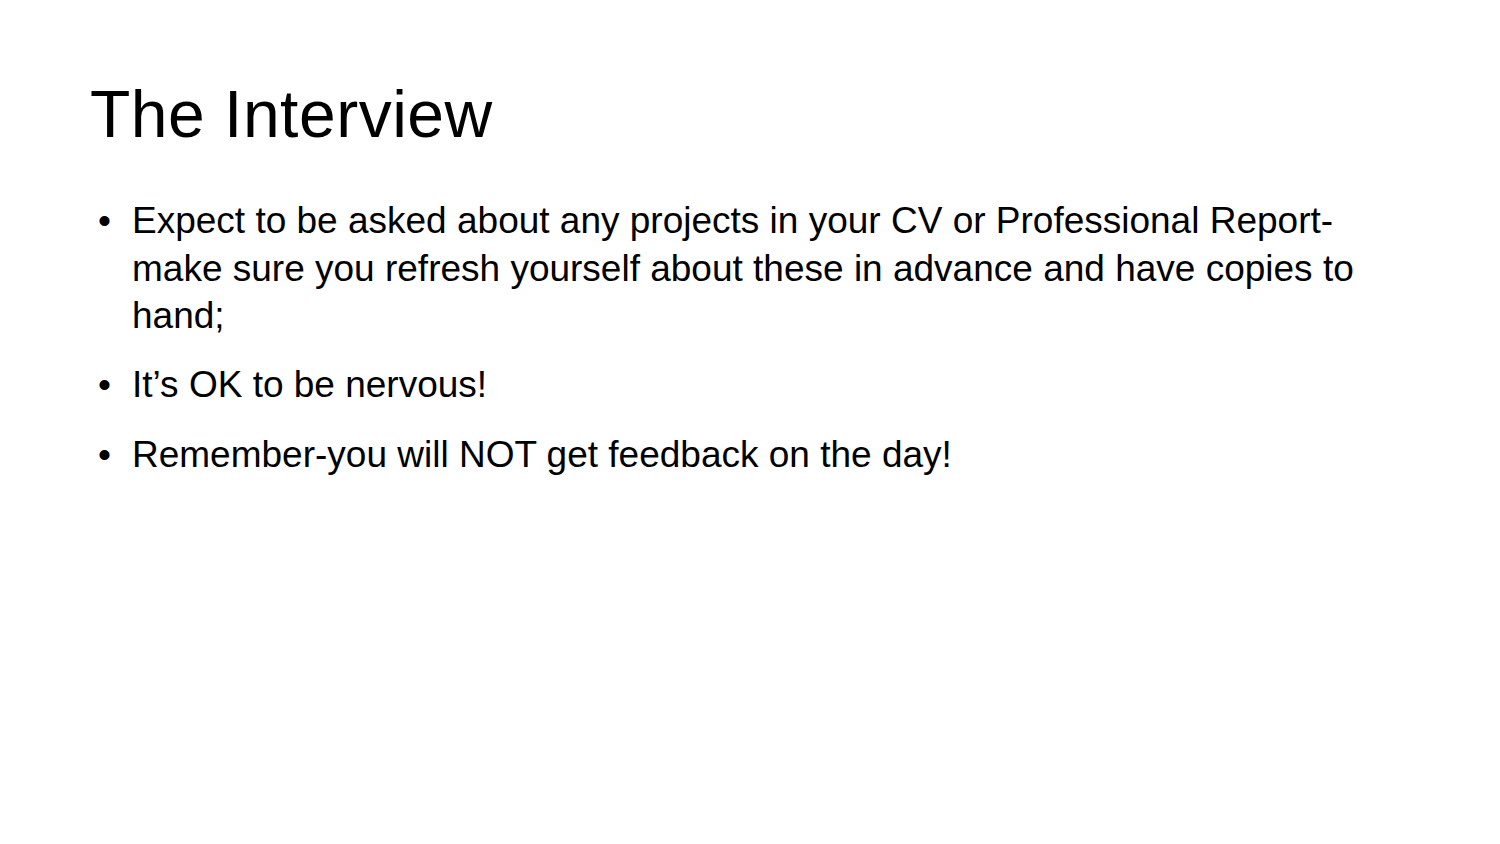The Interview
Expect to be asked about any projects in your CV or Professional Report-make sure you refresh yourself about these in advance and have copies to hand;
It’s OK to be nervous!
Remember-you will NOT get feedback on the day!